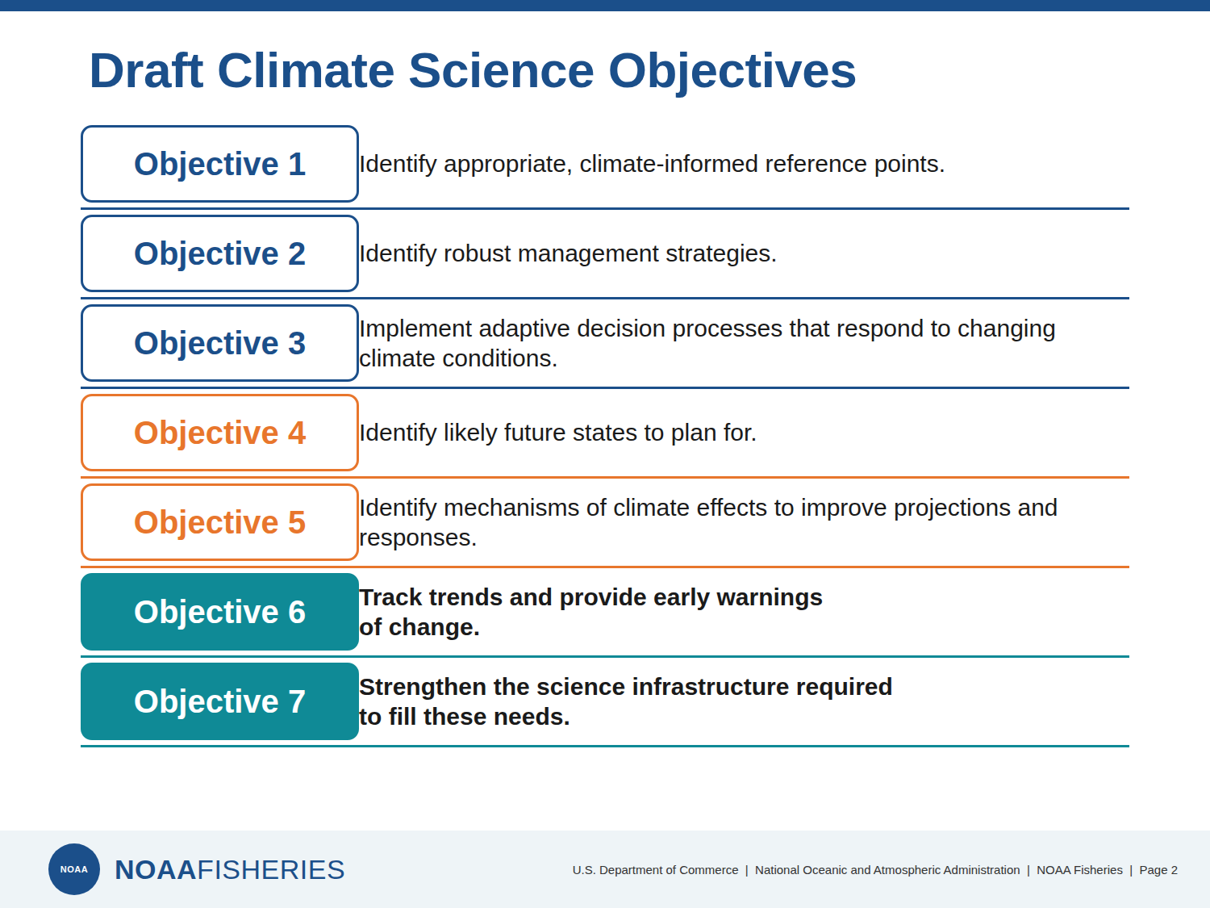Draft Climate Science Objectives
| Objective 1 | Identify appropriate, climate-informed reference points. |
| Objective 2 | Identify robust management strategies. |
| Objective 3 | Implement adaptive decision processes that respond to changing climate conditions. |
| Objective 4 | Identify likely future states to plan for. |
| Objective 5 | Identify mechanisms of climate effects to improve projections and responses. |
| Objective 6 | Track trends and provide early warnings of change. |
| Objective 7 | Strengthen the science infrastructure required to fill these needs. |
NOAA
NOAAFISHERIES
U.S. Department of Commerce | National Oceanic and Atmospheric Administration | NOAA Fisheries | Page 2